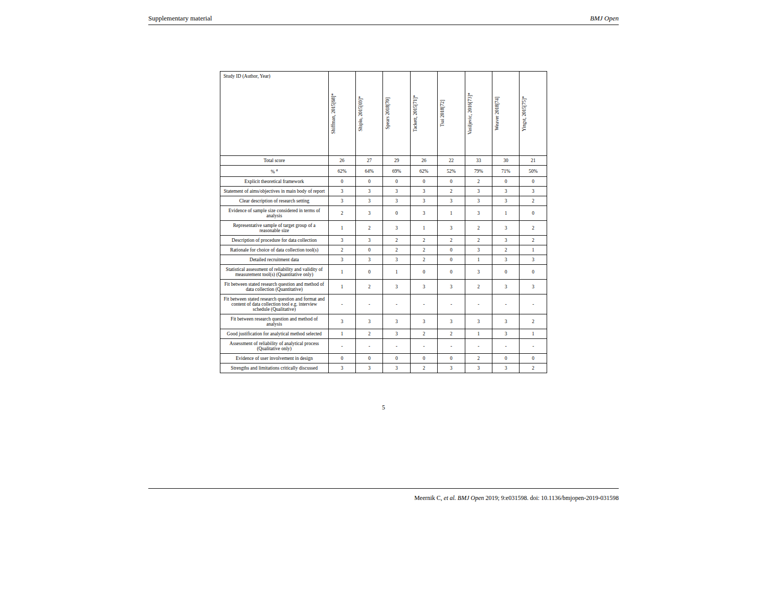Supplementary material
BMJ Open
| Study ID (Author, Year) | Shiffman, 2015[68]* | Shiplo, 2015[69]* | Spears 2018[70] | Tackett, 2015[71]* | Tsai 2018[72] | Vasiljevic, 2016[73]* | Weaver 2018[74] | Yingst, 2015[75]* |
| --- | --- | --- | --- | --- | --- | --- | --- | --- |
| Total score | 26 | 27 | 29 | 26 | 22 | 33 | 30 | 21 |
| % a | 62% | 64% | 69% | 62% | 52% | 79% | 71% | 50% |
| Explicit theoretical framework | 0 | 0 | 0 | 0 | 0 | 2 | 0 | 0 |
| Statement of aims/objectives in main body of report | 3 | 3 | 3 | 3 | 2 | 3 | 3 | 3 |
| Clear description of research setting | 3 | 3 | 3 | 3 | 3 | 3 | 3 | 2 |
| Evidence of sample size considered in terms of analysis | 2 | 3 | 0 | 3 | 1 | 3 | 1 | 0 |
| Representative sample of target group of a reasonable size | 1 | 2 | 3 | 1 | 3 | 2 | 3 | 2 |
| Description of procedure for data collection | 3 | 3 | 2 | 2 | 2 | 2 | 3 | 2 |
| Rationale for choice of data collection tool(s) | 2 | 0 | 2 | 2 | 0 | 3 | 2 | 1 |
| Detailed recruitment data | 3 | 3 | 3 | 2 | 0 | 1 | 3 | 3 |
| Statistical assessment of reliability and validity of measurement tool(s) (Quantitative only) | 1 | 0 | 1 | 0 | 0 | 3 | 0 | 0 |
| Fit between stated research question and method of data collection (Quantitative) | 1 | 2 | 3 | 3 | 3 | 2 | 3 | 3 |
| Fit between stated research question and format and content of data collection tool e.g. interview schedule (Qualitative) | - | - | - | - | - | - | - | - |
| Fit between research question and method of analysis | 3 | 3 | 3 | 3 | 3 | 3 | 3 | 2 |
| Good justification for analytical method selected | 1 | 2 | 3 | 2 | 2 | 1 | 3 | 1 |
| Assessment of reliability of analytical process (Qualitative only) | - | - | - | - | - | - | - | - |
| Evidence of user involvement in design | 0 | 0 | 0 | 0 | 0 | 2 | 0 | 0 |
| Strengths and limitations critically discussed | 3 | 3 | 3 | 2 | 3 | 3 | 3 | 2 |
5
Meernik C, et al. BMJ Open 2019; 9:e031598. doi: 10.1136/bmjopen-2019-031598